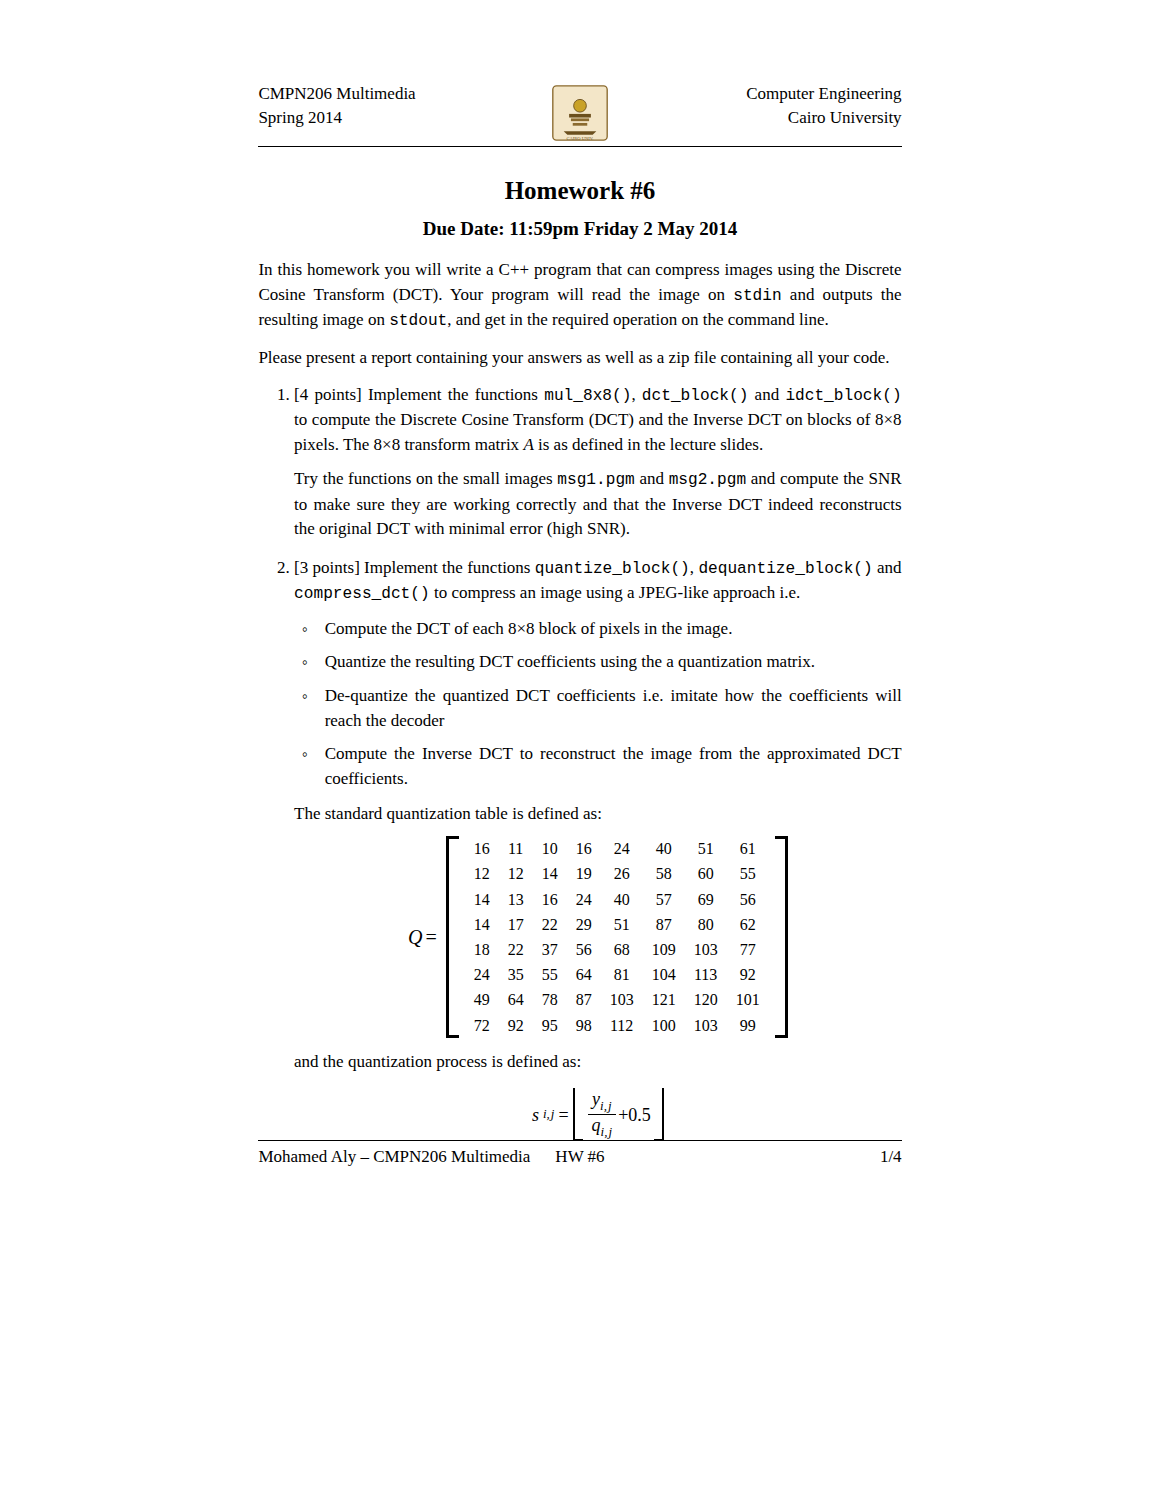CMPN206 Multimedia
Spring 2014
CAIRO UNIV.
Computer Engineering
Cairo University
Homework #6
Due Date: 11:59pm Friday 2 May 2014
In this homework you will write a C++ program that can compress images using the Discrete Cosine Transform (DCT). Your program will read the image on stdin and outputs the resulting image on stdout, and get in the required operation on the command line.
Please present a report containing your answers as well as a zip file containing all your code.
[4 points] Implement the functions mul_8x8(), dct_block() and idct_block() to compute the Discrete Cosine Transform (DCT) and the Inverse DCT on blocks of 8×8 pixels. The 8×8 transform matrix A is as defined in the lecture slides.
Try the functions on the small images msg1.pgm and msg2.pgm and compute the SNR to make sure they are working correctly and that the Inverse DCT indeed reconstructs the original DCT with minimal error (high SNR).
[3 points] Implement the functions quantize_block(), dequantize_block() and compress_dct() to compress an image using a JPEG-like approach i.e.
Compute the DCT of each 8×8 block of pixels in the image.
Quantize the resulting DCT coefficients using the a quantization matrix.
De-quantize the quantized DCT coefficients i.e. imitate how the coefficients will reach the decoder
Compute the Inverse DCT to reconstruct the image from the approximated DCT coefficients.
The standard quantization table is defined as:
Q =
| 16 | 11 | 10 | 16 | 24 | 40 | 51 | 61 |
| 12 | 12 | 14 | 19 | 26 | 58 | 60 | 55 |
| 14 | 13 | 16 | 24 | 40 | 57 | 69 | 56 |
| 14 | 17 | 22 | 29 | 51 | 87 | 80 | 62 |
| 18 | 22 | 37 | 56 | 68 | 109 | 103 | 77 |
| 24 | 35 | 55 | 64 | 81 | 104 | 113 | 92 |
| 49 | 64 | 78 | 87 | 103 | 121 | 120 | 101 |
| 72 | 92 | 95 | 98 | 112 | 100 | 103 | 99 |
and the quantization process is defined as:
si, j = yi, j qi, j +0.5
Mohamed Aly – CMPN206 Multimedia
HW #6
1/4